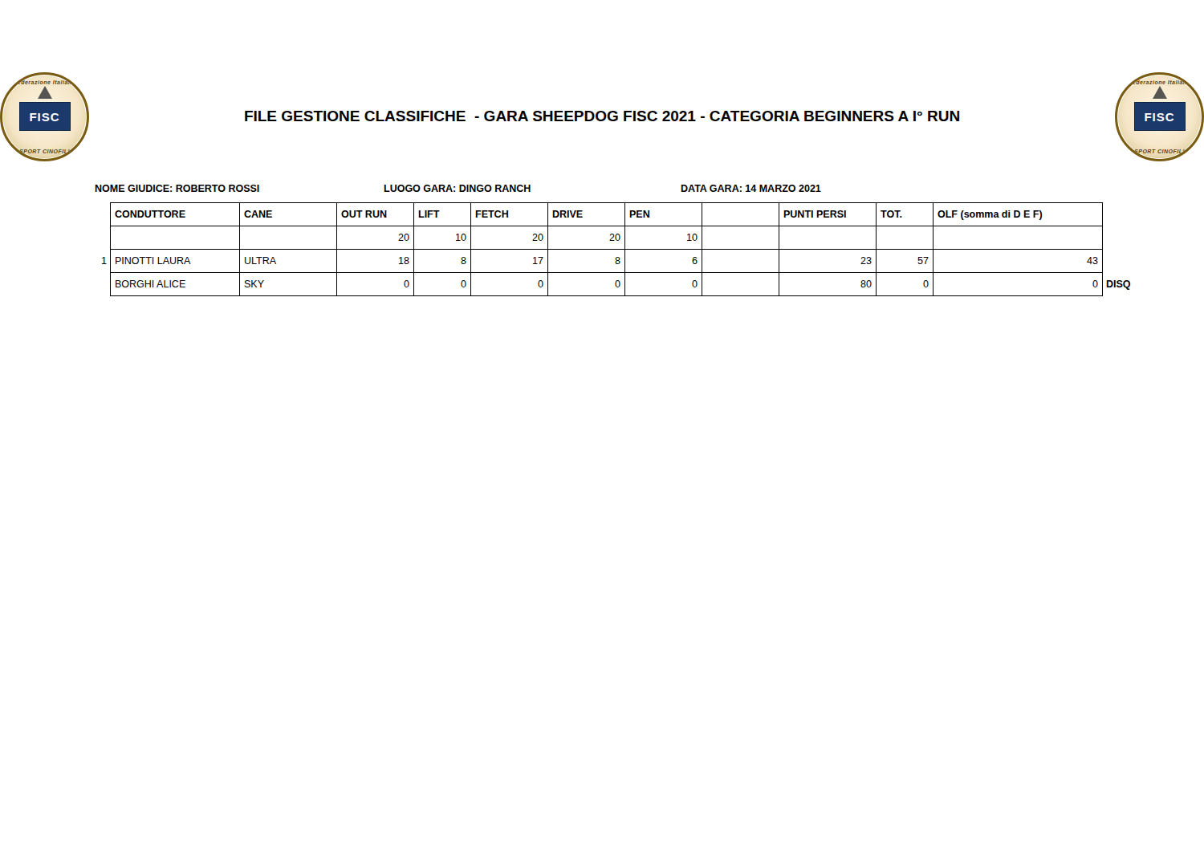Federazione Italiana SPORT CINOFILI
FISC
FILE GESTIONE CLASSIFICHE - GARA SHEEPDOG FISC 2021 - CATEGORIA BEGINNERS A I° RUN
Federazione Italiana SPORT CINOFILI
FISC
NOME GIUDICE: ROBERTO ROSSI
LUOGO GARA: DINGO RANCH
DATA GARA: 14 MARZO 2021
| | CONDUTTORE | CANE | OUT RUN | LIFT | FETCH | DRIVE | PEN | | PUNTI PERSI | TOT. | OLF (somma di D E F) | |
| --- | --- | --- | --- | --- | --- | --- | --- | --- | --- | --- | --- | --- |
| | | | 20 | 10 | 20 | 20 | 10 | | | | | |
| 1 | PINOTTI LAURA | ULTRA | 18 | 8 | 17 | 8 | 6 | | 23 | 57 | 43 | |
| | BORGHI ALICE | SKY | 0 | 0 | 0 | 0 | 0 | | 80 | 0 | 0 | DISQ |